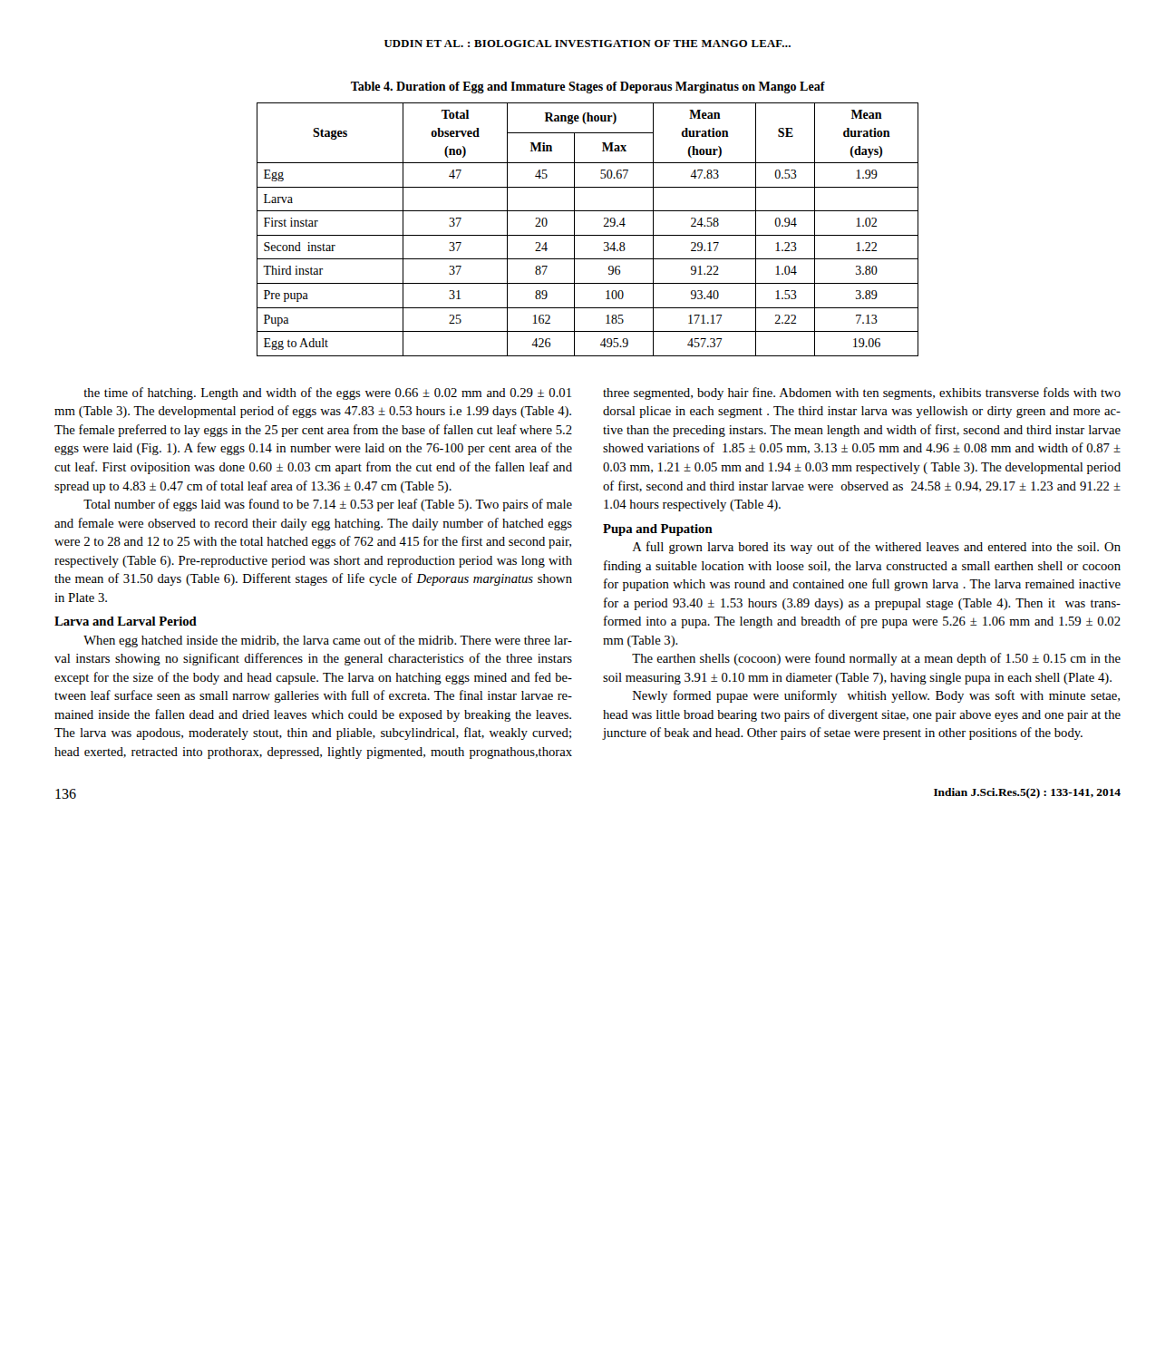UDDIN ET AL. : BIOLOGICAL INVESTIGATION OF THE MANGO LEAF...
Table 4. Duration of Egg and Immature Stages of Deporaus Marginatus on Mango Leaf
| Stages | Total observed (no) | Range (hour) | Mean duration (hour) | SE | Mean duration (days) |
| --- | --- | --- | --- | --- | --- |
| Min | Max |
| Egg | 47 | 45 | 50.67 | 47.83 | 0.53 | 1.99 |
| Larva | | | | | | |
| First instar | 37 | 20 | 29.4 | 24.58 | 0.94 | 1.02 |
| Second instar | 37 | 24 | 34.8 | 29.17 | 1.23 | 1.22 |
| Third instar | 37 | 87 | 96 | 91.22 | 1.04 | 3.80 |
| Pre pupa | 31 | 89 | 100 | 93.40 | 1.53 | 3.89 |
| Pupa | 25 | 162 | 185 | 171.17 | 2.22 | 7.13 |
| Egg to Adult | | 426 | 495.9 | 457.37 | | 19.06 |
the time of hatching. Length and width of the eggs were 0.66 ± 0.02 mm and 0.29 ± 0.01 mm (Table 3). The developmental period of eggs was 47.83 ± 0.53 hours i.e 1.99 days (Table 4). The female preferred to lay eggs in the 25 per cent area from the base of fallen cut leaf where 5.2 eggs were laid (Fig. 1). A few eggs 0.14 in number were laid on the 76-100 per cent area of the cut leaf. First oviposition was done 0.60 ± 0.03 cm apart from the cut end of the fallen leaf and spread up to 4.83 ± 0.47 cm of total leaf area of 13.36 ± 0.47 cm (Table 5).
Total number of eggs laid was found to be 7.14 ± 0.53 per leaf (Table 5). Two pairs of male and female were observed to record their daily egg hatching. The daily number of hatched eggs were 2 to 28 and 12 to 25 with the total hatched eggs of 762 and 415 for the first and second pair, respectively (Table 6). Pre-reproductive period was short and reproduction period was long with the mean of 31.50 days (Table 6). Different stages of life cycle of Deporaus marginatus shown in Plate 3.
Larva and Larval Period
When egg hatched inside the midrib, the larva came out of the midrib. There were three larval instars showing no significant differences in the general characteristics of the three instars except for the size of the body and head capsule. The larva on hatching eggs mined and fed between leaf surface seen as small narrow galleries with full of excreta. The final instar larvae remained inside the fallen dead and dried leaves which could be exposed by breaking the leaves. The larva was apodous, moderately stout, thin and pliable, subcylindrical, flat, weakly curved; head exerted, retracted into prothorax, depressed, lightly pigmented, mouth prognathous,thorax three segmented, body hair fine. Abdomen with ten segments, exhibits transverse folds with two dorsal plicae in each segment . The third instar larva was yellowish or dirty green and more active than the preceding instars. The mean length and width of first, second and third instar larvae showed variations of 1.85 ± 0.05 mm, 3.13 ± 0.05 mm and 4.96 ± 0.08 mm and width of 0.87 ± 0.03 mm, 1.21 ± 0.05 mm and 1.94 ± 0.03 mm respectively ( Table 3). The developmental period of first, second and third instar larvae were observed as 24.58 ± 0.94, 29.17 ± 1.23 and 91.22 ± 1.04 hours respectively (Table 4).
Pupa and Pupation
A full grown larva bored its way out of the withered leaves and entered into the soil. On finding a suitable location with loose soil, the larva constructed a small earthen shell or cocoon for pupation which was round and contained one full grown larva . The larva remained inactive for a period 93.40 ± 1.53 hours (3.89 days) as a prepupal stage (Table 4). Then it was transformed into a pupa. The length and breadth of pre pupa were 5.26 ± 1.06 mm and 1.59 ± 0.02 mm (Table 3).
The earthen shells (cocoon) were found normally at a mean depth of 1.50 ± 0.15 cm in the soil measuring 3.91 ± 0.10 mm in diameter (Table 7), having single pupa in each shell (Plate 4).
Newly formed pupae were uniformly whitish yellow. Body was soft with minute setae, head was little broad bearing two pairs of divergent sitae, one pair above eyes and one pair at the juncture of beak and head. Other pairs of setae were present in other positions of the body.
136 Indian J.Sci.Res.5(2) : 133-141, 2014